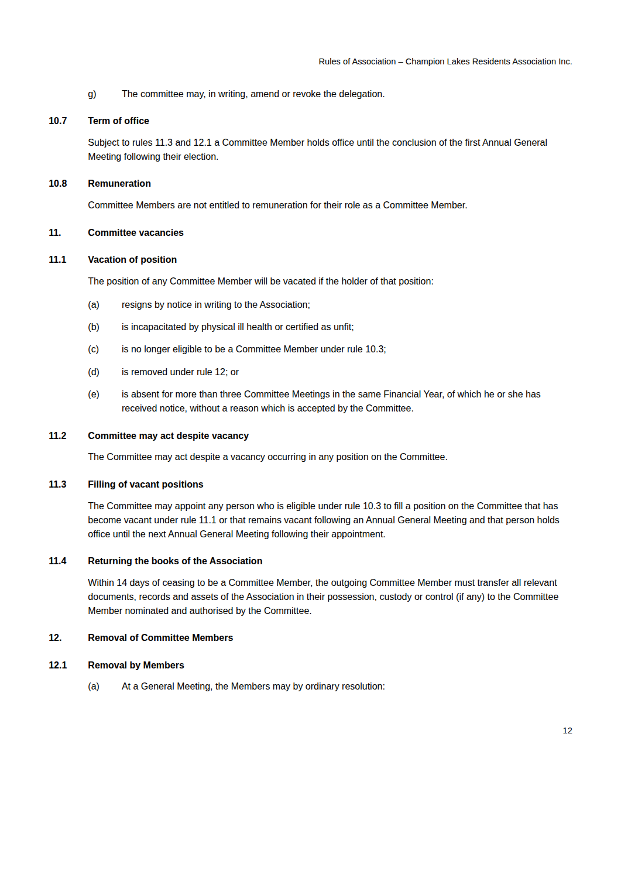Rules of Association – Champion Lakes Residents Association Inc.
g) The committee may, in writing, amend or revoke the delegation.
10.7 Term of office
Subject to rules 11.3 and 12.1 a Committee Member holds office until the conclusion of the first Annual General Meeting following their election.
10.8 Remuneration
Committee Members are not entitled to remuneration for their role as a Committee Member.
11. Committee vacancies
11.1 Vacation of position
The position of any Committee Member will be vacated if the holder of that position:
(a) resigns by notice in writing to the Association;
(b) is incapacitated by physical ill health or certified as unfit;
(c) is no longer eligible to be a Committee Member under rule 10.3;
(d) is removed under rule 12; or
(e) is absent for more than three Committee Meetings in the same Financial Year, of which he or she has received notice, without a reason which is accepted by the Committee.
11.2 Committee may act despite vacancy
The Committee may act despite a vacancy occurring in any position on the Committee.
11.3 Filling of vacant positions
The Committee may appoint any person who is eligible under rule 10.3 to fill a position on the Committee that has become vacant under rule 11.1 or that remains vacant following an Annual General Meeting and that person holds office until the next Annual General Meeting following their appointment.
11.4 Returning the books of the Association
Within 14 days of ceasing to be a Committee Member, the outgoing Committee Member must transfer all relevant documents, records and assets of the Association in their possession, custody or control (if any) to the Committee Member nominated and authorised by the Committee.
12. Removal of Committee Members
12.1 Removal by Members
(a) At a General Meeting, the Members may by ordinary resolution:
12